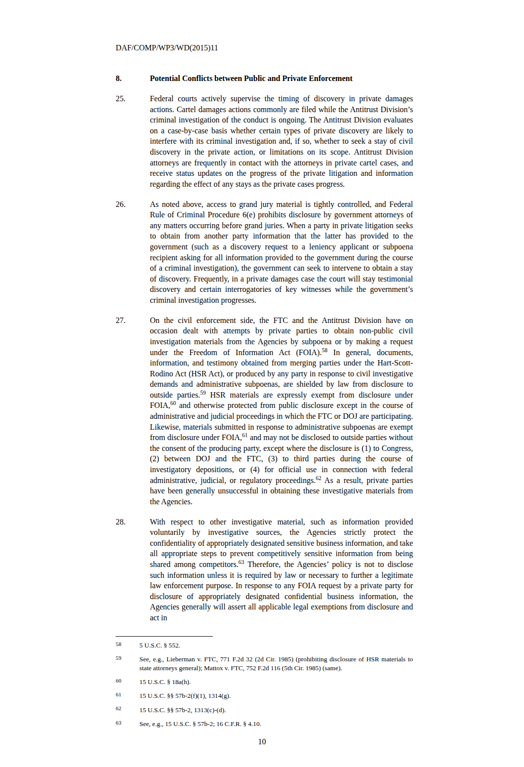DAF/COMP/WP3/WD(2015)11
8. Potential Conflicts between Public and Private Enforcement
25. Federal courts actively supervise the timing of discovery in private damages actions. Cartel damages actions commonly are filed while the Antitrust Division’s criminal investigation of the conduct is ongoing. The Antitrust Division evaluates on a case-by-case basis whether certain types of private discovery are likely to interfere with its criminal investigation and, if so, whether to seek a stay of civil discovery in the private action, or limitations on its scope. Antitrust Division attorneys are frequently in contact with the attorneys in private cartel cases, and receive status updates on the progress of the private litigation and information regarding the effect of any stays as the private cases progress.
26. As noted above, access to grand jury material is tightly controlled, and Federal Rule of Criminal Procedure 6(e) prohibits disclosure by government attorneys of any matters occurring before grand juries. When a party in private litigation seeks to obtain from another party information that the latter has provided to the government (such as a discovery request to a leniency applicant or subpoena recipient asking for all information provided to the government during the course of a criminal investigation), the government can seek to intervene to obtain a stay of discovery. Frequently, in a private damages case the court will stay testimonial discovery and certain interrogatories of key witnesses while the government’s criminal investigation progresses.
27. On the civil enforcement side, the FTC and the Antitrust Division have on occasion dealt with attempts by private parties to obtain non-public civil investigation materials from the Agencies by subpoena or by making a request under the Freedom of Information Act (FOIA).58 In general, documents, information, and testimony obtained from merging parties under the Hart-Scott-Rodino Act (HSR Act), or produced by any party in response to civil investigative demands and administrative subpoenas, are shielded by law from disclosure to outside parties.59 HSR materials are expressly exempt from disclosure under FOIA,60 and otherwise protected from public disclosure except in the course of administrative and judicial proceedings in which the FTC or DOJ are participating. Likewise, materials submitted in response to administrative subpoenas are exempt from disclosure under FOIA,61 and may not be disclosed to outside parties without the consent of the producing party, except where the disclosure is (1) to Congress, (2) between DOJ and the FTC, (3) to third parties during the course of investigatory depositions, or (4) for official use in connection with federal administrative, judicial, or regulatory proceedings.62 As a result, private parties have been generally unsuccessful in obtaining these investigative materials from the Agencies.
28. With respect to other investigative material, such as information provided voluntarily by investigative sources, the Agencies strictly protect the confidentiality of appropriately designated sensitive business information, and take all appropriate steps to prevent competitively sensitive information from being shared among competitors.63 Therefore, the Agencies’ policy is not to disclose such information unless it is required by law or necessary to further a legitimate law enforcement purpose. In response to any FOIA request by a private party for disclosure of appropriately designated confidential business information, the Agencies generally will assert all applicable legal exemptions from disclosure and act in
585 U.S.C. § 552.
59 See, e.g., Lieberman v. FTC, 771 F.2d 32 (2d Cir. 1985) (prohibiting disclosure of HSR materials to state attorneys general); Mattox v. FTC, 752 F.2d 116 (5th Cir. 1985) (same).
6015 U.S.C. § 18a(h).
6115 U.S.C. §§ 57b-2(f)(1), 1314(g).
6215 U.S.C. §§ 57b-2, 1313(c)-(d).
63 See, e.g., 15 U.S.C. § 57b-2; 16 C.F.R. § 4.10.
10